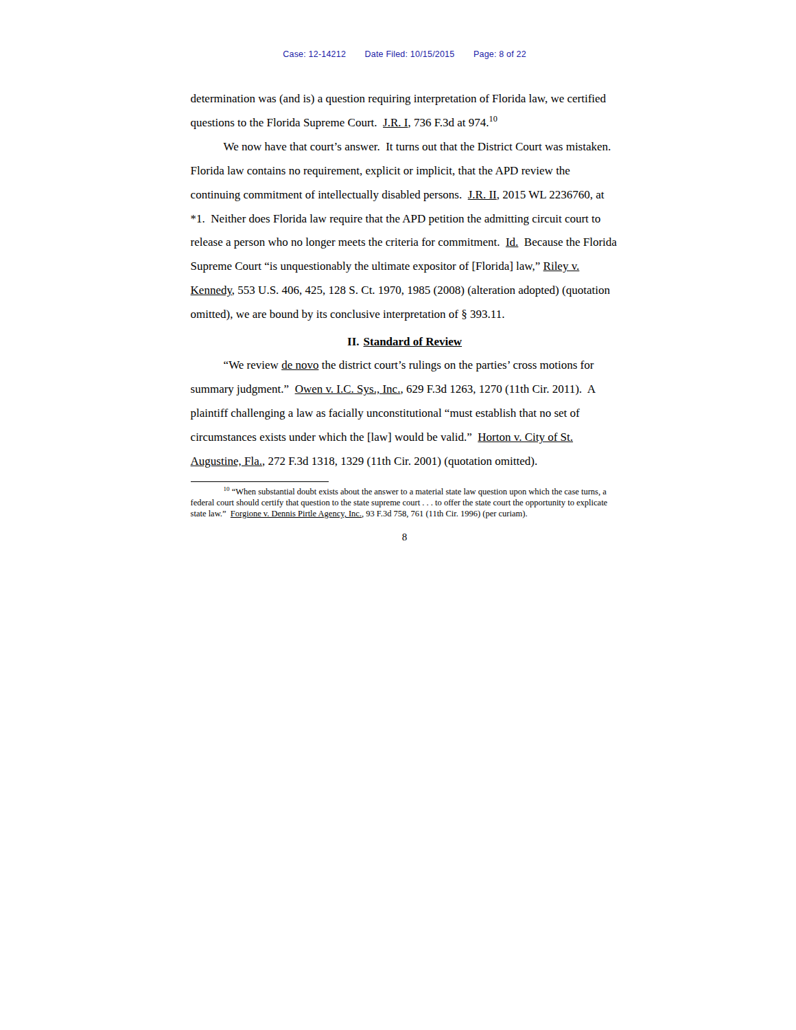Case: 12-14212 Date Filed: 10/15/2015 Page: 8 of 22
determination was (and is) a question requiring interpretation of Florida law, we certified questions to the Florida Supreme Court. J.R. I, 736 F.3d at 974.10
We now have that court’s answer. It turns out that the District Court was mistaken. Florida law contains no requirement, explicit or implicit, that the APD review the continuing commitment of intellectually disabled persons. J.R. II, 2015 WL 2236760, at *1. Neither does Florida law require that the APD petition the admitting circuit court to release a person who no longer meets the criteria for commitment. Id. Because the Florida Supreme Court “is unquestionably the ultimate expositor of [Florida] law,” Riley v. Kennedy, 553 U.S. 406, 425, 128 S. Ct. 1970, 1985 (2008) (alteration adopted) (quotation omitted), we are bound by its conclusive interpretation of § 393.11.
II. Standard of Review
“We review de novo the district court’s rulings on the parties’ cross motions for summary judgment.” Owen v. I.C. Sys., Inc., 629 F.3d 1263, 1270 (11th Cir. 2011). A plaintiff challenging a law as facially unconstitutional “must establish that no set of circumstances exists under which the [law] would be valid.” Horton v. City of St. Augustine, Fla., 272 F.3d 1318, 1329 (11th Cir. 2001) (quotation omitted).
10 “When substantial doubt exists about the answer to a material state law question upon which the case turns, a federal court should certify that question to the state supreme court . . . to offer the state court the opportunity to explicate state law.” Forgione v. Dennis Pirtle Agency, Inc., 93 F.3d 758, 761 (11th Cir. 1996) (per curiam).
8